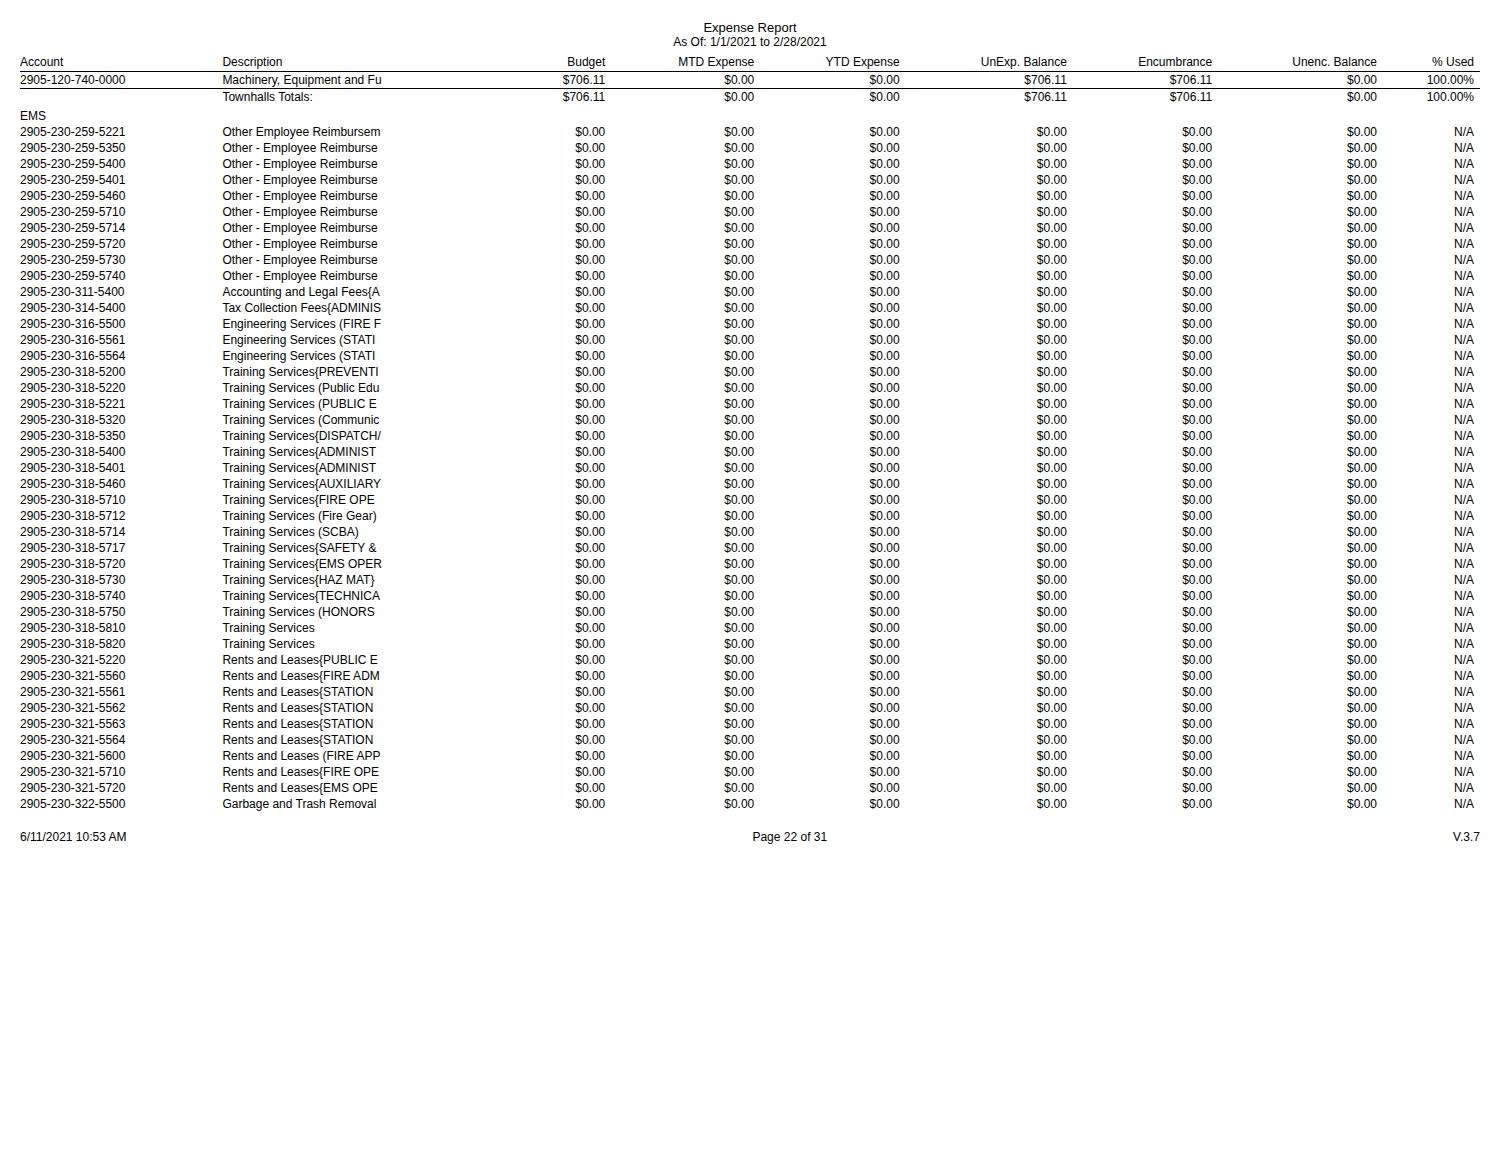Expense Report
As Of: 1/1/2021 to 2/28/2021
| Account | Description | Budget | MTD Expense | YTD Expense | UnExp. Balance | Encumbrance | Unenc. Balance | % Used |
| --- | --- | --- | --- | --- | --- | --- | --- | --- |
| 2905-120-740-0000 | Machinery, Equipment and Fu | $706.11 | $0.00 | $0.00 | $706.11 | $706.11 | $0.00 | 100.00% |
| | Townhalls Totals: | $706.11 | $0.00 | $0.00 | $706.11 | $706.11 | $0.00 | 100.00% |
| EMS |
| 2905-230-259-5221 | Other Employee Reimbursem | $0.00 | $0.00 | $0.00 | $0.00 | $0.00 | $0.00 | N/A |
| 2905-230-259-5350 | Other - Employee Reimburse | $0.00 | $0.00 | $0.00 | $0.00 | $0.00 | $0.00 | N/A |
| 2905-230-259-5400 | Other - Employee Reimburse | $0.00 | $0.00 | $0.00 | $0.00 | $0.00 | $0.00 | N/A |
| 2905-230-259-5401 | Other - Employee Reimburse | $0.00 | $0.00 | $0.00 | $0.00 | $0.00 | $0.00 | N/A |
| 2905-230-259-5460 | Other - Employee Reimburse | $0.00 | $0.00 | $0.00 | $0.00 | $0.00 | $0.00 | N/A |
| 2905-230-259-5710 | Other - Employee Reimburse | $0.00 | $0.00 | $0.00 | $0.00 | $0.00 | $0.00 | N/A |
| 2905-230-259-5714 | Other - Employee Reimburse | $0.00 | $0.00 | $0.00 | $0.00 | $0.00 | $0.00 | N/A |
| 2905-230-259-5720 | Other - Employee Reimburse | $0.00 | $0.00 | $0.00 | $0.00 | $0.00 | $0.00 | N/A |
| 2905-230-259-5730 | Other - Employee Reimburse | $0.00 | $0.00 | $0.00 | $0.00 | $0.00 | $0.00 | N/A |
| 2905-230-259-5740 | Other - Employee Reimburse | $0.00 | $0.00 | $0.00 | $0.00 | $0.00 | $0.00 | N/A |
| 2905-230-311-5400 | Accounting and Legal Fees{A | $0.00 | $0.00 | $0.00 | $0.00 | $0.00 | $0.00 | N/A |
| 2905-230-314-5400 | Tax Collection Fees{ADMINIS | $0.00 | $0.00 | $0.00 | $0.00 | $0.00 | $0.00 | N/A |
| 2905-230-316-5500 | Engineering Services (FIRE F | $0.00 | $0.00 | $0.00 | $0.00 | $0.00 | $0.00 | N/A |
| 2905-230-316-5561 | Engineering Services (STATI | $0.00 | $0.00 | $0.00 | $0.00 | $0.00 | $0.00 | N/A |
| 2905-230-316-5564 | Engineering Services (STATI | $0.00 | $0.00 | $0.00 | $0.00 | $0.00 | $0.00 | N/A |
| 2905-230-318-5200 | Training Services{PREVENTI | $0.00 | $0.00 | $0.00 | $0.00 | $0.00 | $0.00 | N/A |
| 2905-230-318-5220 | Training Services (Public Edu | $0.00 | $0.00 | $0.00 | $0.00 | $0.00 | $0.00 | N/A |
| 2905-230-318-5221 | Training Services (PUBLIC E | $0.00 | $0.00 | $0.00 | $0.00 | $0.00 | $0.00 | N/A |
| 2905-230-318-5320 | Training Services (Communic | $0.00 | $0.00 | $0.00 | $0.00 | $0.00 | $0.00 | N/A |
| 2905-230-318-5350 | Training Services{DISPATCH/ | $0.00 | $0.00 | $0.00 | $0.00 | $0.00 | $0.00 | N/A |
| 2905-230-318-5400 | Training Services{ADMINIST | $0.00 | $0.00 | $0.00 | $0.00 | $0.00 | $0.00 | N/A |
| 2905-230-318-5401 | Training Services{ADMINIST | $0.00 | $0.00 | $0.00 | $0.00 | $0.00 | $0.00 | N/A |
| 2905-230-318-5460 | Training Services{AUXILIARY | $0.00 | $0.00 | $0.00 | $0.00 | $0.00 | $0.00 | N/A |
| 2905-230-318-5710 | Training Services{FIRE OPE | $0.00 | $0.00 | $0.00 | $0.00 | $0.00 | $0.00 | N/A |
| 2905-230-318-5712 | Training Services (Fire Gear) | $0.00 | $0.00 | $0.00 | $0.00 | $0.00 | $0.00 | N/A |
| 2905-230-318-5714 | Training Services (SCBA) | $0.00 | $0.00 | $0.00 | $0.00 | $0.00 | $0.00 | N/A |
| 2905-230-318-5717 | Training Services{SAFETY & | $0.00 | $0.00 | $0.00 | $0.00 | $0.00 | $0.00 | N/A |
| 2905-230-318-5720 | Training Services{EMS OPER | $0.00 | $0.00 | $0.00 | $0.00 | $0.00 | $0.00 | N/A |
| 2905-230-318-5730 | Training Services{HAZ MAT} | $0.00 | $0.00 | $0.00 | $0.00 | $0.00 | $0.00 | N/A |
| 2905-230-318-5740 | Training Services{TECHNICA | $0.00 | $0.00 | $0.00 | $0.00 | $0.00 | $0.00 | N/A |
| 2905-230-318-5750 | Training Services (HONORS | $0.00 | $0.00 | $0.00 | $0.00 | $0.00 | $0.00 | N/A |
| 2905-230-318-5810 | Training Services | $0.00 | $0.00 | $0.00 | $0.00 | $0.00 | $0.00 | N/A |
| 2905-230-318-5820 | Training Services | $0.00 | $0.00 | $0.00 | $0.00 | $0.00 | $0.00 | N/A |
| 2905-230-321-5220 | Rents and Leases{PUBLIC E | $0.00 | $0.00 | $0.00 | $0.00 | $0.00 | $0.00 | N/A |
| 2905-230-321-5560 | Rents and Leases{FIRE ADM | $0.00 | $0.00 | $0.00 | $0.00 | $0.00 | $0.00 | N/A |
| 2905-230-321-5561 | Rents and Leases{STATION | $0.00 | $0.00 | $0.00 | $0.00 | $0.00 | $0.00 | N/A |
| 2905-230-321-5562 | Rents and Leases{STATION | $0.00 | $0.00 | $0.00 | $0.00 | $0.00 | $0.00 | N/A |
| 2905-230-321-5563 | Rents and Leases{STATION | $0.00 | $0.00 | $0.00 | $0.00 | $0.00 | $0.00 | N/A |
| 2905-230-321-5564 | Rents and Leases{STATION | $0.00 | $0.00 | $0.00 | $0.00 | $0.00 | $0.00 | N/A |
| 2905-230-321-5600 | Rents and Leases (FIRE APP | $0.00 | $0.00 | $0.00 | $0.00 | $0.00 | $0.00 | N/A |
| 2905-230-321-5710 | Rents and Leases{FIRE OPE | $0.00 | $0.00 | $0.00 | $0.00 | $0.00 | $0.00 | N/A |
| 2905-230-321-5720 | Rents and Leases{EMS OPE | $0.00 | $0.00 | $0.00 | $0.00 | $0.00 | $0.00 | N/A |
| 2905-230-322-5500 | Garbage and Trash Removal | $0.00 | $0.00 | $0.00 | $0.00 | $0.00 | $0.00 | N/A |
6/11/2021 10:53 AM
Page 22 of 31
V.3.7